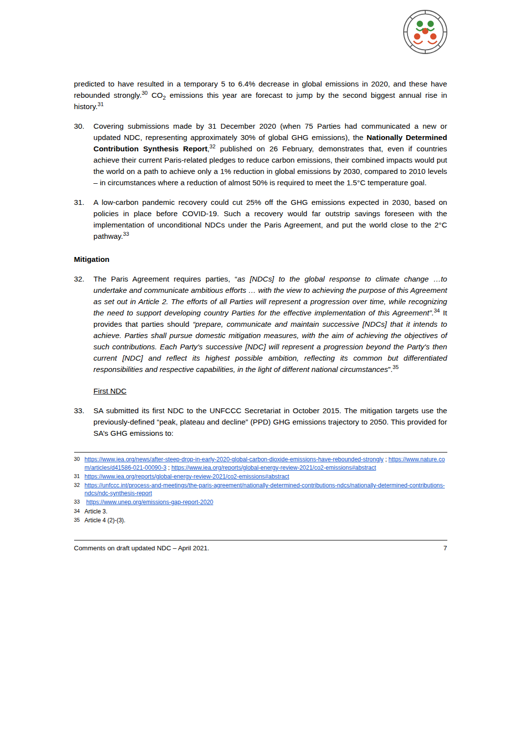predicted to have resulted in a temporary 5 to 6.4% decrease in global emissions in 2020, and these have rebounded strongly.30 CO2 emissions this year are forecast to jump by the second biggest annual rise in history.31
30. Covering submissions made by 31 December 2020 (when 75 Parties had communicated a new or updated NDC, representing approximately 30% of global GHG emissions), the Nationally Determined Contribution Synthesis Report,32 published on 26 February, demonstrates that, even if countries achieve their current Paris-related pledges to reduce carbon emissions, their combined impacts would put the world on a path to achieve only a 1% reduction in global emissions by 2030, compared to 2010 levels – in circumstances where a reduction of almost 50% is required to meet the 1.5°C temperature goal.
31. A low-carbon pandemic recovery could cut 25% off the GHG emissions expected in 2030, based on policies in place before COVID-19. Such a recovery would far outstrip savings foreseen with the implementation of unconditional NDCs under the Paris Agreement, and put the world close to the 2°C pathway.33
Mitigation
32. The Paris Agreement requires parties, “as [NDCs] to the global response to climate change …to undertake and communicate ambitious efforts … with the view to achieving the purpose of this Agreement as set out in Article 2. The efforts of all Parties will represent a progression over time, while recognizing the need to support developing country Parties for the effective implementation of this Agreement”.34 It provides that parties should “prepare, communicate and maintain successive [NDCs] that it intends to achieve. Parties shall pursue domestic mitigation measures, with the aim of achieving the objectives of such contributions. Each Party's successive [NDC] will represent a progression beyond the Party's then current [NDC] and reflect its highest possible ambition, reflecting its common but differentiated responsibilities and respective capabilities, in the light of different national circumstances”.35
First NDC
33. SA submitted its first NDC to the UNFCCC Secretariat in October 2015. The mitigation targets use the previously-defined “peak, plateau and decline” (PPD) GHG emissions trajectory to 2050. This provided for SA’s GHG emissions to:
30 https://www.iea.org/news/after-steep-drop-in-early-2020-global-carbon-dioxide-emissions-have-rebounded-strongly ; https://www.nature.com/articles/d41586-021-00090-3 ; https://www.iea.org/reports/global-energy-review-2021/co2-emissions#abstract
31 https://www.iea.org/reports/global-energy-review-2021/co2-emissions#abstract
32 https://unfccc.int/process-and-meetings/the-paris-agreement/nationally-determined-contributions-ndcs/nationally-determined-contributions-ndcs/ndc-synthesis-report
33 https://www.unep.org/emissions-gap-report-2020
34 Article 3.
35 Article 4 (2)-(3).
Comments on draft updated NDC – April 2021. 7